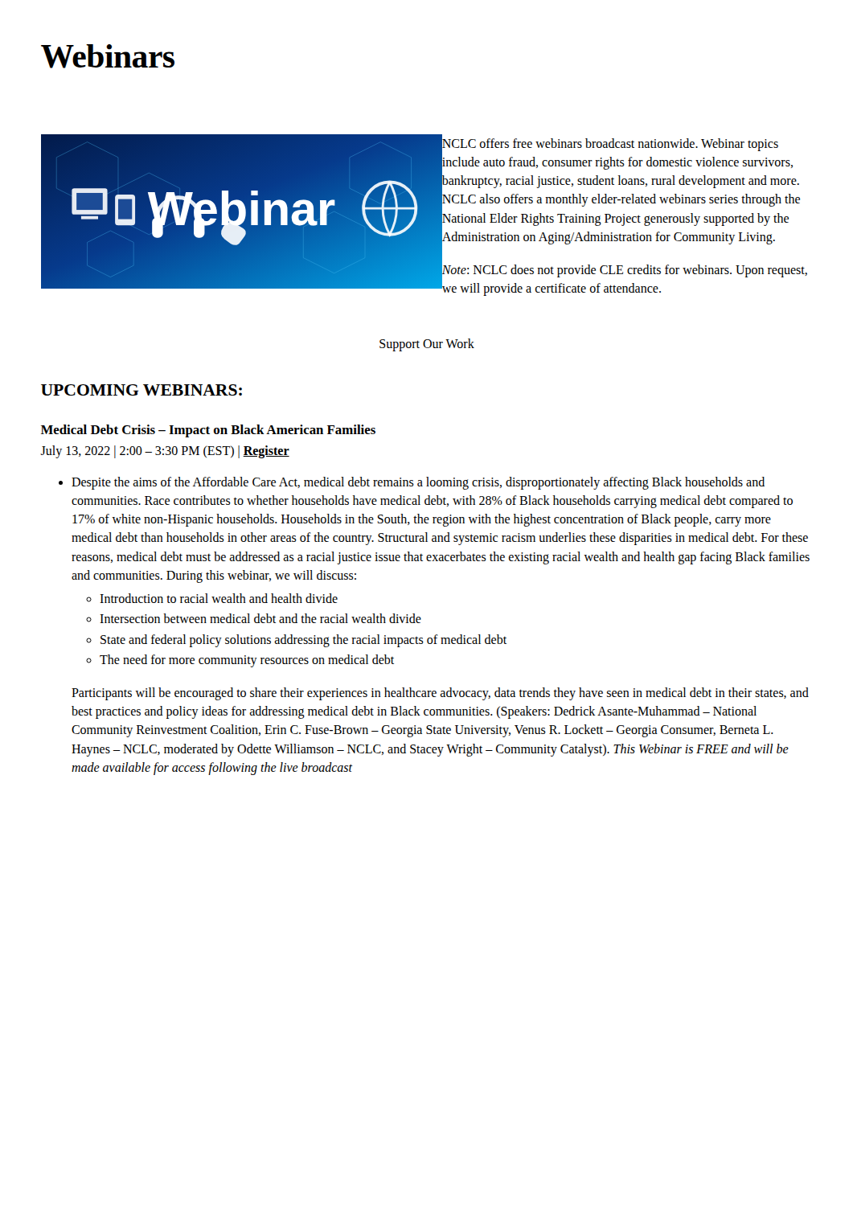Webinars
NCLC offers free webinars broadcast nationwide. Webinar topics include auto fraud, consumer rights for domestic violence survivors, bankruptcy, racial justice, student loans, rural development and more. NCLC also offers a monthly elder-related webinars series through the National Elder Rights Training Project generously supported by the Administration on Aging/Administration for Community Living.
Note: NCLC does not provide CLE credits for webinars. Upon request, we will provide a certificate of attendance.
Support Our Work
UPCOMING WEBINARS:
Medical Debt Crisis – Impact on Black American Families
July 13, 2022 | 2:00 – 3:30 PM (EST) | Register
Despite the aims of the Affordable Care Act, medical debt remains a looming crisis, disproportionately affecting Black households and communities. Race contributes to whether households have medical debt, with 28% of Black households carrying medical debt compared to 17% of white non-Hispanic households. Households in the South, the region with the highest concentration of Black people, carry more medical debt than households in other areas of the country. Structural and systemic racism underlies these disparities in medical debt. For these reasons, medical debt must be addressed as a racial justice issue that exacerbates the existing racial wealth and health gap facing Black families and communities. During this webinar, we will discuss:
Introduction to racial wealth and health divide
Intersection between medical debt and the racial wealth divide
State and federal policy solutions addressing the racial impacts of medical debt
The need for more community resources on medical debt
Participants will be encouraged to share their experiences in healthcare advocacy, data trends they have seen in medical debt in their states, and best practices and policy ideas for addressing medical debt in Black communities. (Speakers: Dedrick Asante-Muhammad – National Community Reinvestment Coalition, Erin C. Fuse-Brown – Georgia State University, Venus R. Lockett – Georgia Consumer, Berneta L. Haynes – NCLC, moderated by Odette Williamson – NCLC, and Stacey Wright – Community Catalyst). This Webinar is FREE and will be made available for access following the live broadcast